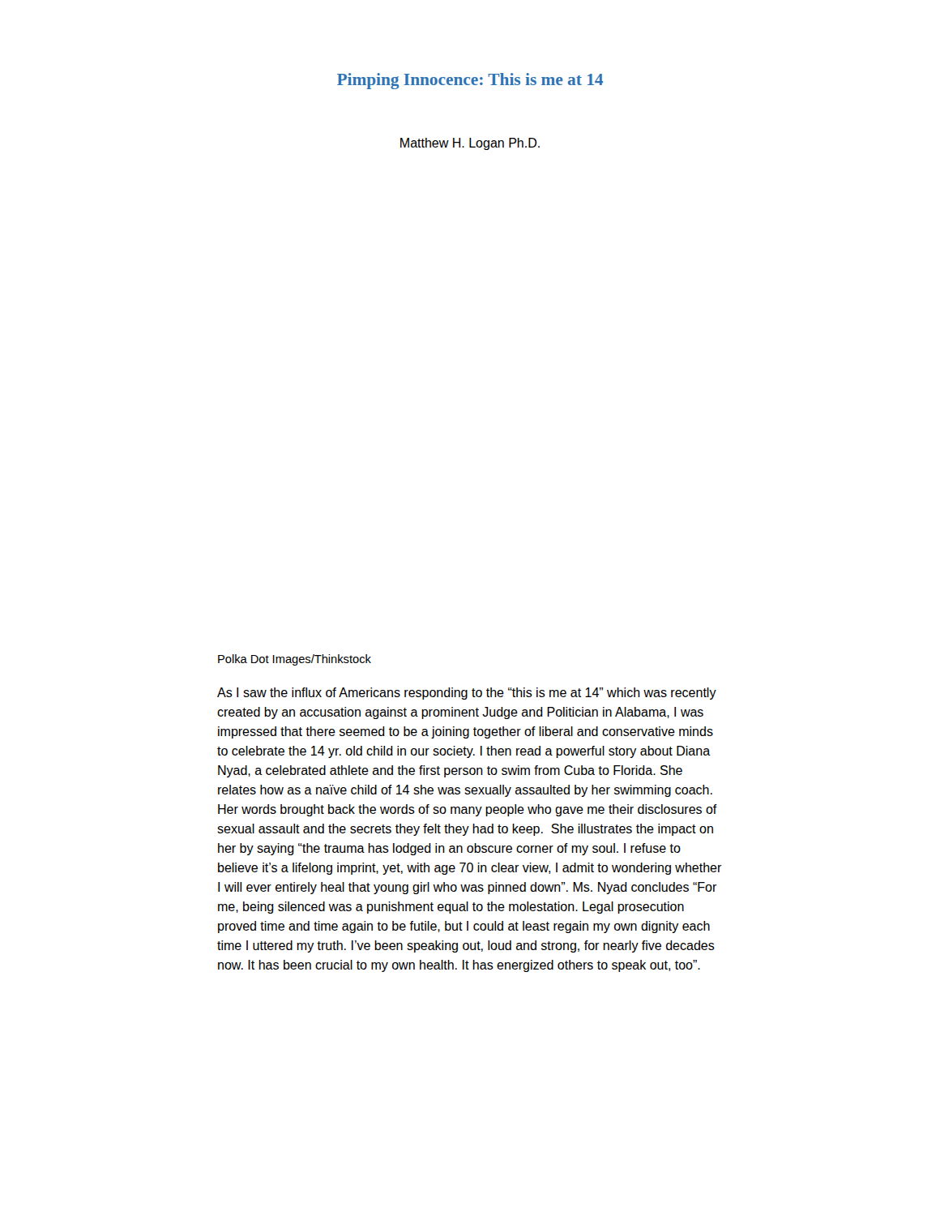Pimping Innocence: This is me at 14
Matthew H. Logan Ph.D.
Polka Dot Images/Thinkstock
As I saw the influx of Americans responding to the “this is me at 14” which was recently created by an accusation against a prominent Judge and Politician in Alabama, I was impressed that there seemed to be a joining together of liberal and conservative minds to celebrate the 14 yr. old child in our society. I then read a powerful story about Diana Nyad, a celebrated athlete and the first person to swim from Cuba to Florida. She relates how as a naïve child of 14 she was sexually assaulted by her swimming coach. Her words brought back the words of so many people who gave me their disclosures of sexual assault and the secrets they felt they had to keep. She illustrates the impact on her by saying “the trauma has lodged in an obscure corner of my soul. I refuse to believe it’s a lifelong imprint, yet, with age 70 in clear view, I admit to wondering whether I will ever entirely heal that young girl who was pinned down”. Ms. Nyad concludes “For me, being silenced was a punishment equal to the molestation. Legal prosecution proved time and time again to be futile, but I could at least regain my own dignity each time I uttered my truth. I’ve been speaking out, loud and strong, for nearly five decades now. It has been crucial to my own health. It has energized others to speak out, too”.